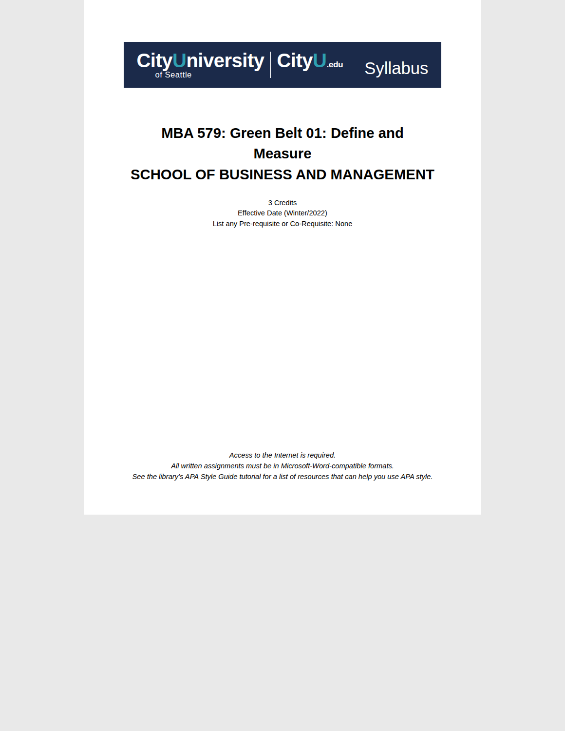CityUniversity of Seattle
CityU.edu
Syllabus
MBA 579: Green Belt 01: Define and Measure
School of Business and Management
3 Credits
Effective Date (Winter/2022)
List any Pre-requisite or Co-Requisite: None
Access to the Internet is required.
All written assignments must be in Microsoft-Word-compatible formats.
See the library’s APA Style Guide tutorial for a list of resources that can help you use APA style.